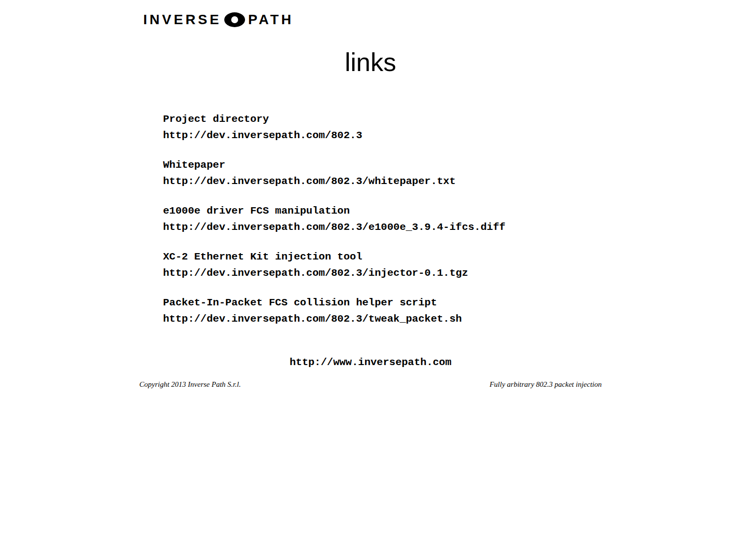INVERSE PATH
links
Project directory
http://dev.inversepath.com/802.3
Whitepaper
http://dev.inversepath.com/802.3/whitepaper.txt
e1000e driver FCS manipulation
http://dev.inversepath.com/802.3/e1000e_3.9.4-ifcs.diff
XC-2 Ethernet Kit injection tool
http://dev.inversepath.com/802.3/injector-0.1.tgz
Packet-In-Packet FCS collision helper script
http://dev.inversepath.com/802.3/tweak_packet.sh
http://www.inversepath.com
Copyright 2013 Inverse Path S.r.l. Fully arbitrary 802.3 packet injection